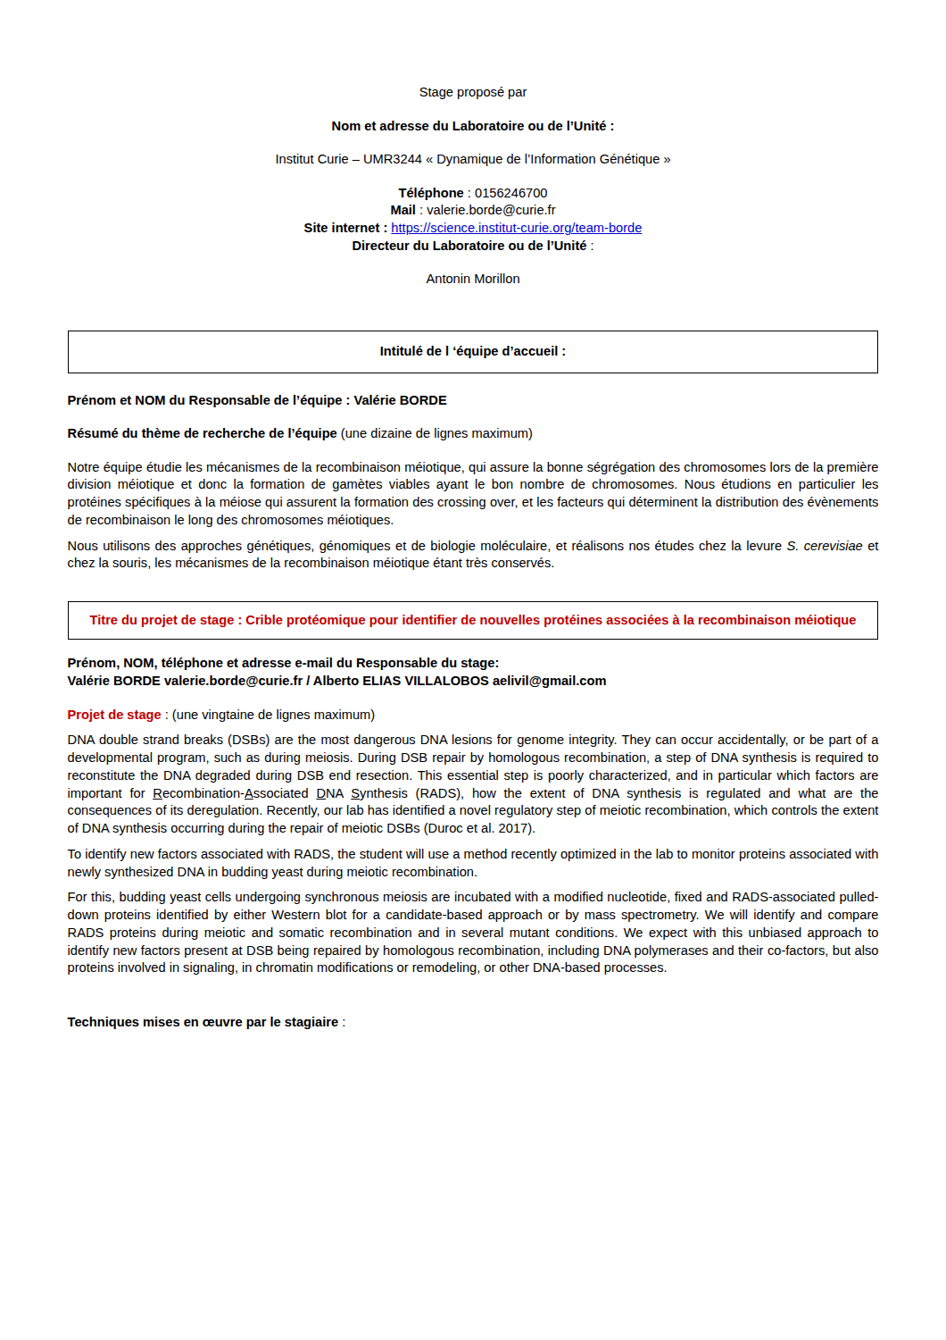Stage proposé par
Nom et adresse du Laboratoire ou de l’Unité :
Institut Curie – UMR3244 « Dynamique de l’Information Génétique »
Téléphone : 0156246700
Mail : valerie.borde@curie.fr
Site internet : https://science.institut-curie.org/team-borde
Directeur du Laboratoire ou de l’Unité :
Antonin Morillon
Intitulé de l ‘équipe d’accueil :
Prénom et NOM du Responsable de l’équipe : Valérie BORDE
Résumé du thème de recherche de l’équipe (une dizaine de lignes maximum)
Notre équipe étudie les mécanismes de la recombinaison méiotique, qui assure la bonne ségrégation des chromosomes lors de la première division méiotique et donc la formation de gamètes viables ayant le bon nombre de chromosomes. Nous étudions en particulier les protéines spécifiques à la méiose qui assurent la formation des crossing over, et les facteurs qui déterminent la distribution des évènements de recombinaison le long des chromosomes méiotiques.
Nous utilisons des approches génétiques, génomiques et de biologie moléculaire, et réalisons nos études chez la levure S. cerevisiae et chez la souris, les mécanismes de la recombinaison méiotique étant très conservés.
Titre du projet de stage : Crible protéomique pour identifier de nouvelles protéines associées à la recombinaison méiotique
Prénom, NOM, téléphone et adresse e-mail du Responsable du stage:
Valérie BORDE valerie.borde@curie.fr / Alberto ELIAS VILLALOBOS aelivil@gmail.com
Projet de stage : (une vingtaine de lignes maximum)
DNA double strand breaks (DSBs) are the most dangerous DNA lesions for genome integrity. They can occur accidentally, or be part of a developmental program, such as during meiosis. During DSB repair by homologous recombination, a step of DNA synthesis is required to reconstitute the DNA degraded during DSB end resection. This essential step is poorly characterized, and in particular which factors are important for Recombination-Associated DNA Synthesis (RADS), how the extent of DNA synthesis is regulated and what are the consequences of its deregulation. Recently, our lab has identified a novel regulatory step of meiotic recombination, which controls the extent of DNA synthesis occurring during the repair of meiotic DSBs (Duroc et al. 2017).
To identify new factors associated with RADS, the student will use a method recently optimized in the lab to monitor proteins associated with newly synthesized DNA in budding yeast during meiotic recombination.
For this, budding yeast cells undergoing synchronous meiosis are incubated with a modified nucleotide, fixed and RADS-associated pulled-down proteins identified by either Western blot for a candidate-based approach or by mass spectrometry. We will identify and compare RADS proteins during meiotic and somatic recombination and in several mutant conditions. We expect with this unbiased approach to identify new factors present at DSB being repaired by homologous recombination, including DNA polymerases and their co-factors, but also proteins involved in signaling, in chromatin modifications or remodeling, or other DNA-based processes.
Techniques mises en œuvre par le stagiaire :